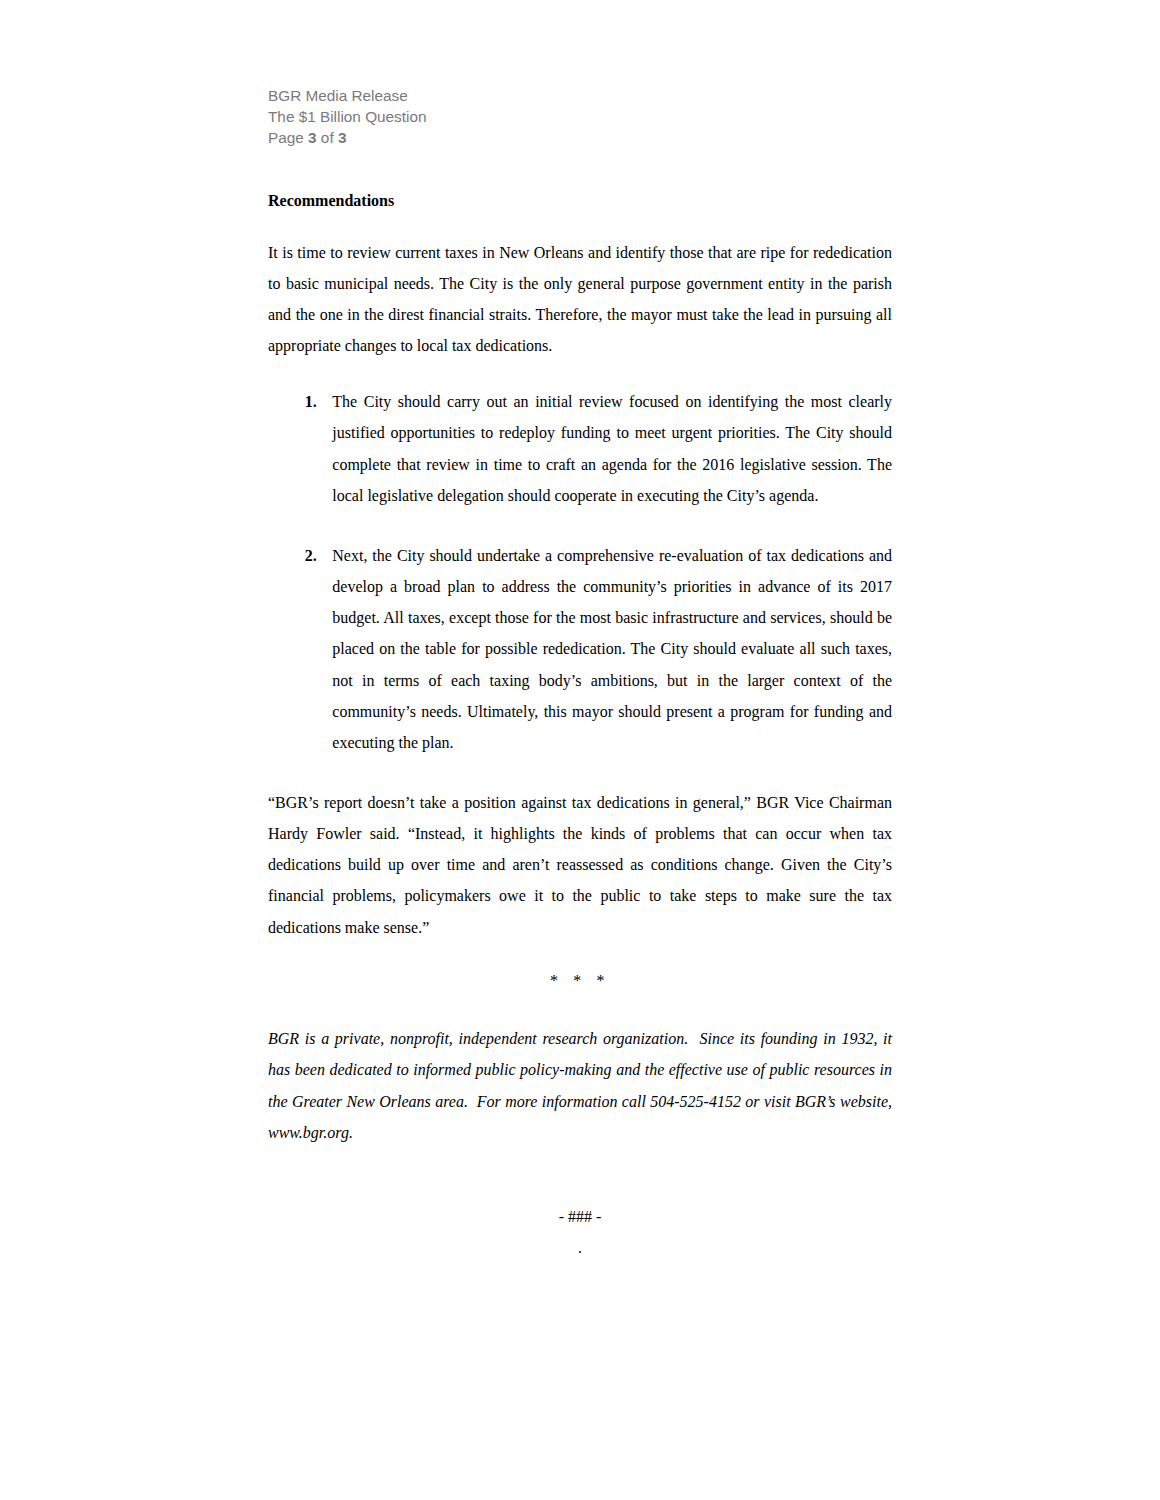BGR Media Release
The $1 Billion Question
Page 3 of 3
Recommendations
It is time to review current taxes in New Orleans and identify those that are ripe for rededication to basic municipal needs. The City is the only general purpose government entity in the parish and the one in the direst financial straits. Therefore, the mayor must take the lead in pursuing all appropriate changes to local tax dedications.
The City should carry out an initial review focused on identifying the most clearly justified opportunities to redeploy funding to meet urgent priorities. The City should complete that review in time to craft an agenda for the 2016 legislative session. The local legislative delegation should cooperate in executing the City’s agenda.
Next, the City should undertake a comprehensive re-evaluation of tax dedications and develop a broad plan to address the community’s priorities in advance of its 2017 budget. All taxes, except those for the most basic infrastructure and services, should be placed on the table for possible rededication. The City should evaluate all such taxes, not in terms of each taxing body’s ambitions, but in the larger context of the community’s needs. Ultimately, this mayor should present a program for funding and executing the plan.
“BGR’s report doesn’t take a position against tax dedications in general,” BGR Vice Chairman Hardy Fowler said. “Instead, it highlights the kinds of problems that can occur when tax dedications build up over time and aren’t reassessed as conditions change. Given the City’s financial problems, policymakers owe it to the public to take steps to make sure the tax dedications make sense.”
* * *
BGR is a private, nonprofit, independent research organization. Since its founding in 1932, it has been dedicated to informed public policy-making and the effective use of public resources in the Greater New Orleans area. For more information call 504-525-4152 or visit BGR’s website, www.bgr.org.
- ### -
.